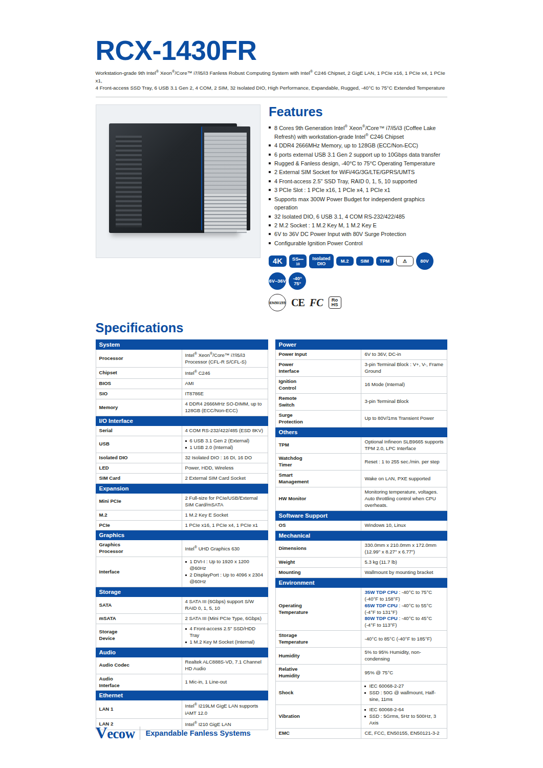RCX-1430FR
Workstation-grade 9th Intel® Xeon®/Core™ i7/i5/i3 Fanless Robust Computing System with Intel® C246 Chipset, 2 GigE LAN, 1 PCIe x16, 1 PCIe x4, 1 PCIe x1,
4 Front-access SSD Tray, 6 USB 3.1 Gen 2, 4 COM, 2 SIM, 32 Isolated DIO, High Performance, Expandable, Rugged, -40°C to 75°C Extended Temperature
Features
8 Cores 9th Generation Intel® Xeon®/Core™ i7/i5/i3 (Coffee Lake Refresh) with workstation-grade Intel® C246 Chipset
4 DDR4 2666MHz Memory, up to 128GB (ECC/Non-ECC)
6 ports external USB 3.1 Gen 2 support up to 10Gbps data transfer
Rugged & Fanless design, -40°C to 75°C Operating Temperature
2 External SIM Socket for WiFi/4G/3G/LTE/GPRS/UMTS
4 Front-access 2.5" SSD Tray, RAID 0, 1, 5, 10 supported
3 PCIe Slot : 1 PCIe x16, 1 PCIe x4, 1 PCIe x1
Supports max 300W Power Budget for independent graphics operation
32 Isolated DIO, 6 USB 3.1, 4 COM RS-232/422/485
2 M.2 Socket : 1 M.2 Key M, 1 M.2 Key E
6V to 36V DC Power Input with 80V Surge Protection
Configurable Ignition Power Control
4K
SS⟵10
Isolated
DIO
M.2
SIM
TPM
⚠
80V
6V–36V
-40°
75°
EN50155
CE
FC
Ro HS
Specifications
| System |
| --- |
| Processor | Intel ® Xeon ® /Core™ i7/i5/i3 Processor (CFL-R S/CFL-S) |
| Chipset | Intel ® C246 |
| BIOS | AMI |
| SIO | IT8786E |
| Memory | 4 DDR4 2666MHz SO-DIMM, up to 128GB (ECC/Non-ECC) |
| I/O Interface |
| Serial | 4 COM RS-232/422/485 (ESD 8KV) |
| USB | 6 USB 3.1 Gen 2 (External) 1 USB 2.0 (Internal) |
| Isolated DIO | 32 Isolated DIO : 16 DI, 16 DO |
| LED | Power, HDD, Wireless |
| SIM Card | 2 External SIM Card Socket |
| Expansion |
| Mini PCIe | 2 Full-size for PCIe/USB/External SIM Card/mSATA |
| M.2 | 1 M.2 Key E Socket |
| PCIe | 1 PCIe x16, 1 PCIe x4, 1 PCIe x1 |
| Graphics |
| Graphics Processor | Intel ® UHD Graphics 630 |
| Interface | 1 DVI-I : Up to 1920 x 1200 @60Hz 2 DisplayPort : Up to 4096 x 2304 @60Hz |
| Storage |
| SATA | 4 SATA III (6Gbps) support S/W RAID 0, 1, 5, 10 |
| mSATA | 2 SATA III (Mini PCIe Type, 6Gbps) |
| Storage Device | 4 Front-access 2.5" SSD/HDD Tray 1 M.2 Key M Socket (Internal) |
| Audio |
| Audio Codec | Realtek ALC888S-VD, 7.1 Channel HD Audio |
| Audio Interface | 1 Mic-in, 1 Line-out |
| Ethernet |
| LAN 1 | Intel ® I219LM GigE LAN supports iAMT 12.0 |
| LAN 2 | Intel ® I210 GigE LAN |
| Power |
| --- |
| Power Input | 6V to 36V, DC-in |
| Power Interface | 3-pin Terminal Block : V+, V-, Frame Ground |
| Ignition Control | 16 Mode (Internal) |
| Remote Switch | 3-pin Terminal Block |
| Surge Protection | Up to 80V/1ms Transient Power |
| Others |
| TPM | Optional Infineon SLB9665 supports TPM 2.0, LPC Interface |
| Watchdog Timer | Reset : 1 to 255 sec./min. per step |
| Smart Management | Wake on LAN, PXE supported |
| HW Monitor | Monitoring temperature, voltages. Auto throttling control when CPU overheats. |
| Software Support |
| OS | Windows 10, Linux |
| Mechanical |
| Dimensions | 330.0mm x 210.0mm x 172.0mm (12.99" x 8.27" x 6.77") |
| Weight | 5.3 kg (11.7 lb) |
| Mounting | Wallmount by mounting bracket |
| Environment |
| Operating Temperature | 35W TDP CPU : -40°C to 75°C (-40°F to 158°F) 65W TDP CPU : -40°C to 55°C (-4°F to 131°F) 80W TDP CPU : -40°C to 45°C (-4°F to 113°F) |
| Storage Temperature | -40°C to 85°C (-40°F to 185°F) |
| Humidity | 5% to 95% Humidity, non-condensing |
| Relative Humidity | 95% @ 75°C |
| Shock | IEC 60068-2-27 SSD : 50G @ wallmount, Half-sine, 11ms |
| Vibration | IEC 60068-2-64 SSD : 5Grms, 5Hz to 500Hz, 3 Axis |
| EMC | CE, FCC, EN50155, EN50121-3-2 |
Vecow
Expandable Fanless Systems